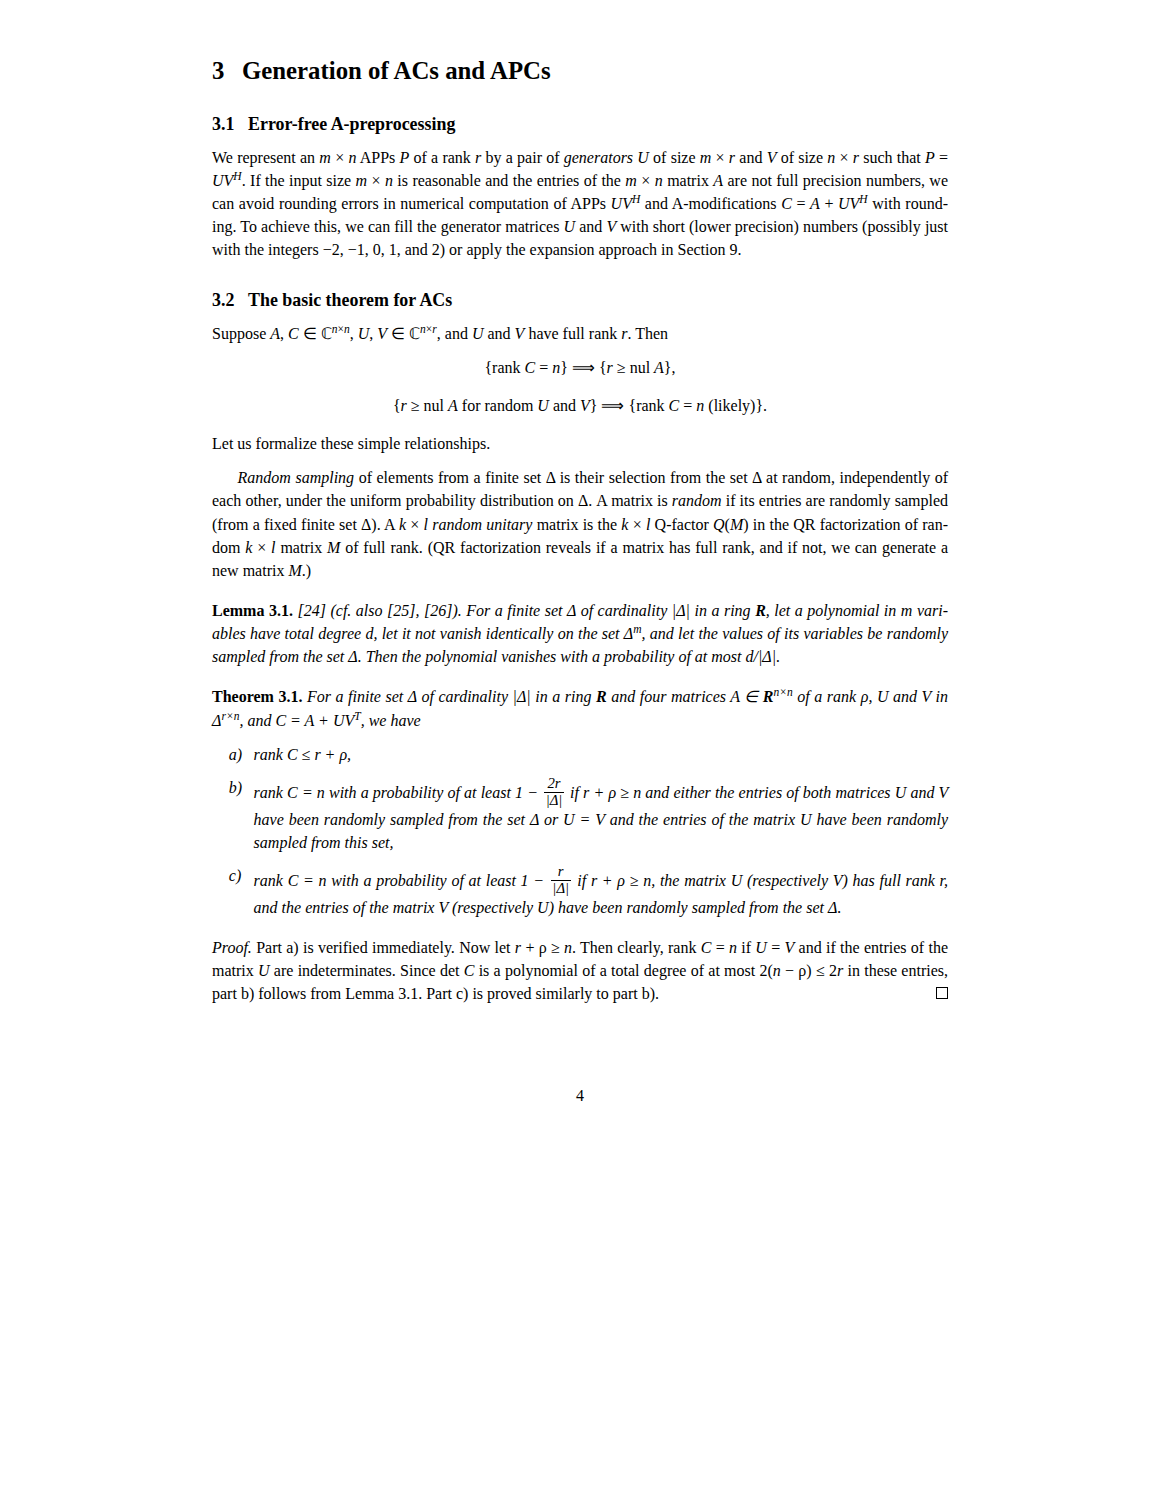3 Generation of ACs and APCs
3.1 Error-free A-preprocessing
We represent an m × n APPs P of a rank r by a pair of generators U of size m × r and V of size n × r such that P = UVH. If the input size m × n is reasonable and the entries of the m × n matrix A are not full precision numbers, we can avoid rounding errors in numerical computation of APPs UVH and A-modifications C = A + UVH with rounding. To achieve this, we can fill the generator matrices U and V with short (lower precision) numbers (possibly just with the integers −2, −1, 0, 1, and 2) or apply the expansion approach in Section 9.
3.2 The basic theorem for ACs
Suppose A, C ∈ ℂn×n, U, V ∈ ℂn×r, and U and V have full rank r. Then
{rank C = n} ⟹ {r ≥ nul A},
{r ≥ nul A for random U and V} ⟹ {rank C = n (likely)}.
Let us formalize these simple relationships.
Random sampling of elements from a finite set Δ is their selection from the set Δ at random, independently of each other, under the uniform probability distribution on Δ. A matrix is random if its entries are randomly sampled (from a fixed finite set Δ). A k × l random unitary matrix is the k × l Q-factor Q(M) in the QR factorization of random k × l matrix M of full rank. (QR factorization reveals if a matrix has full rank, and if not, we can generate a new matrix M.)
Lemma 3.1. [24] (cf. also [25], [26]). For a finite set Δ of cardinality |Δ| in a ring R, let a polynomial in m variables have total degree d, let it not vanish identically on the set Δm, and let the values of its variables be randomly sampled from the set Δ. Then the polynomial vanishes with a probability of at most d/|Δ|.
Theorem 3.1. For a finite set Δ of cardinality |Δ| in a ring R and four matrices A ∈ Rn×n of a rank ρ, U and V in Δr×n, and C = A + UVT, we have
a) rank C ≤ r + ρ,
b) rank C = n with a probability of at least 1 − 2r|Δ| if r + ρ ≥ n and either the entries of both matrices U and V have been randomly sampled from the set Δ or U = V and the entries of the matrix U have been randomly sampled from this set,
c) rank C = n with a probability of at least 1 − r|Δ| if r + ρ ≥ n, the matrix U (respectively V) has full rank r, and the entries of the matrix V (respectively U) have been randomly sampled from the set Δ.
Proof. Part a) is verified immediately. Now let r + ρ ≥ n. Then clearly, rank C = n if U = V and if the entries of the matrix U are indeterminates. Since det C is a polynomial of a total degree of at most 2(n − ρ) ≤ 2r in these entries, part b) follows from Lemma 3.1. Part c) is proved similarly to part b).
4